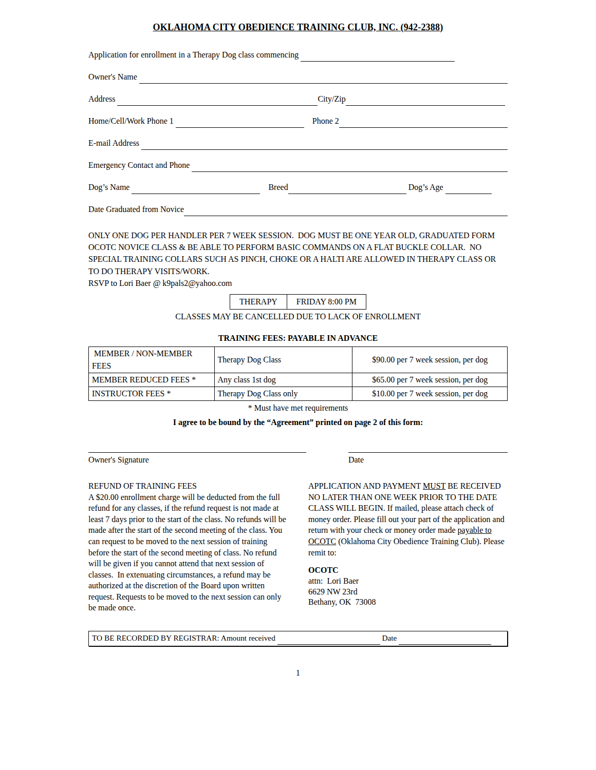OKLAHOMA CITY OBEDIENCE TRAINING CLUB, INC. (942-2388)
Application for enrollment in a Therapy Dog class commencing
Owner's Name
Address City/Zip
Home/Cell/Work Phone 1 Phone 2
E-mail Address
Emergency Contact and Phone
Dog’s Name Breed Dog’s Age
Date Graduated from Novice
ONLY ONE DOG PER HANDLER PER 7 WEEK SESSION. DOG MUST BE ONE YEAR OLD, GRADUATED FORM OCOTC NOVICE CLASS & BE ABLE TO PERFORM BASIC COMMANDS ON A FLAT BUCKLE COLLAR. NO SPECIAL TRAINING COLLARS SUCH AS PINCH, CHOKE OR A HALTI ARE ALLOWED IN THERAPY CLASS OR TO DO THERAPY VISITS/WORK.
RSVP to Lori Baer @ k9pals2@yahoo.com
| THERAPY | FRIDAY 8:00 PM |
CLASSES MAY BE CANCELLED DUE TO LACK OF ENROLLMENT
TRAINING FEES: PAYABLE IN ADVANCE
| MEMBER / NON-MEMBER FEES | Therapy Dog Class | $90.00 per 7 week session, per dog |
| MEMBER REDUCED FEES * | Any class 1st dog | $65.00 per 7 week session, per dog |
| INSTRUCTOR FEES * | Therapy Dog Class only | $10.00 per 7 week session, per dog |
* Must have met requirements
I agree to be bound by the “Agreement” printed on page 2 of this form:
Owner's Signature
Date
REFUND OF TRAINING FEES
A $20.00 enrollment charge will be deducted from the full refund for any classes, if the refund request is not made at least 7 days prior to the start of the class. No refunds will be made after the start of the second meeting of the class. You can request to be moved to the next session of training before the start of the second meeting of class. No refund will be given if you cannot attend that next session of classes. In extenuating circumstances, a refund may be authorized at the discretion of the Board upon written request. Requests to be moved to the next session can only be made once.
APPLICATION AND PAYMENT MUST BE RECEIVED NO LATER THAN ONE WEEK PRIOR TO THE DATE CLASS WILL BEGIN. If mailed, please attach check of money order. Please fill out your part of the application and return with your check or money order made payable to OCOTC (Oklahoma City Obedience Training Club). Please remit to:
OCOTC
attn: Lori Baer
6629 NW 23rd
Bethany, OK 73008
TO BE RECORDED BY REGISTRAR: Amount received Date
1